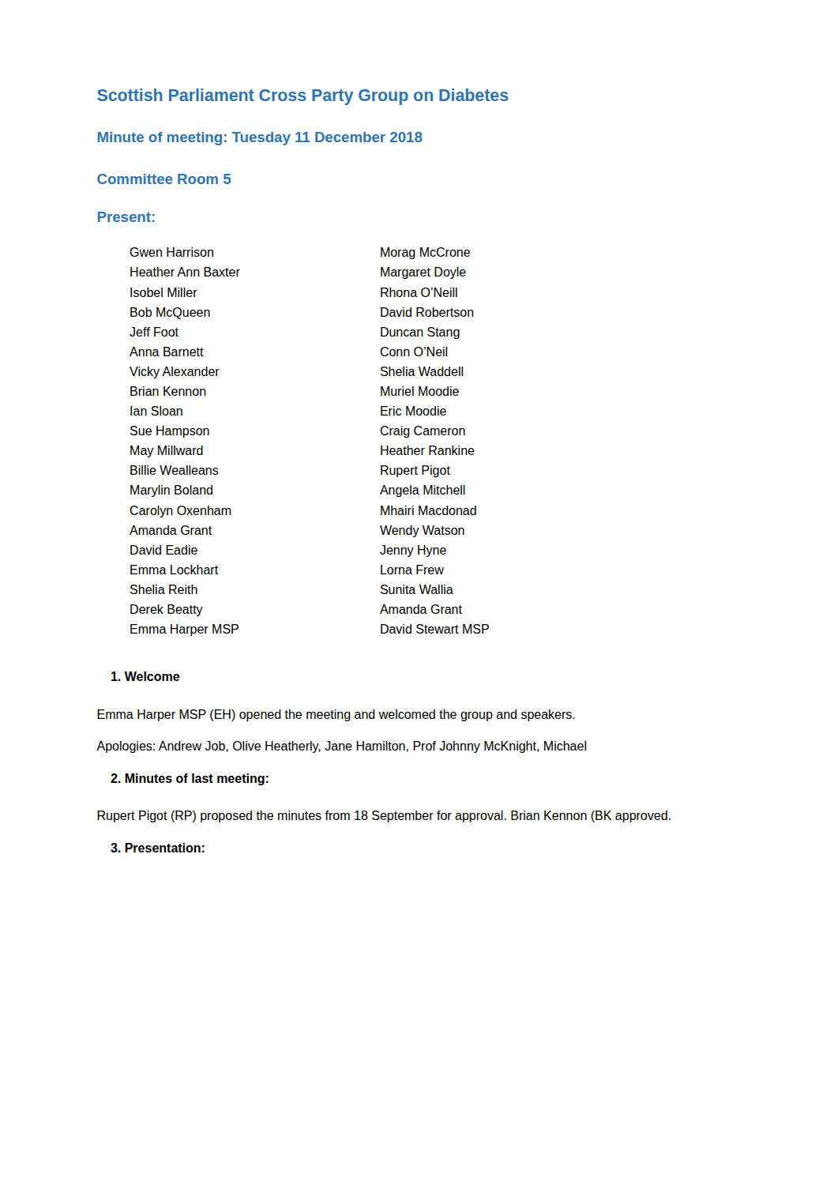Scottish Parliament Cross Party Group on Diabetes
Minute of meeting: Tuesday 11 December 2018
Committee Room 5
Present:
| Gwen Harrison | Morag McCrone |
| Heather Ann Baxter | Margaret Doyle |
| Isobel Miller | Rhona O’Neill |
| Bob McQueen | David Robertson |
| Jeff Foot | Duncan Stang |
| Anna Barnett | Conn O’Neil |
| Vicky Alexander | Shelia Waddell |
| Brian Kennon | Muriel Moodie |
| Ian Sloan | Eric Moodie |
| Sue Hampson | Craig Cameron |
| May Millward | Heather Rankine |
| Billie Wealleans | Rupert Pigot |
| Marylin Boland | Angela Mitchell |
| Carolyn Oxenham | Mhairi Macdonad |
| Amanda Grant | Wendy Watson |
| David Eadie | Jenny Hyne |
| Emma Lockhart | Lorna Frew |
| Shelia Reith | Sunita Wallia |
| Derek Beatty | Amanda Grant |
| Emma Harper MSP | David Stewart MSP |
Welcome
Emma Harper MSP (EH) opened the meeting and welcomed the group and speakers.
Apologies: Andrew Job, Olive Heatherly, Jane Hamilton, Prof Johnny McKnight, Michael
Minutes of last meeting:
Rupert Pigot (RP) proposed the minutes from 18 September for approval. Brian Kennon (BK approved.
Presentation: